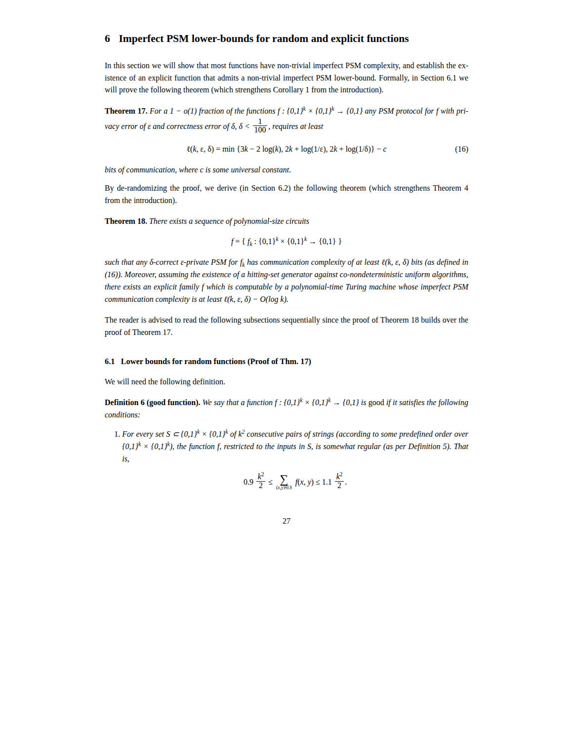6 Imperfect PSM lower-bounds for random and explicit functions
In this section we will show that most functions have non-trivial imperfect PSM complexity, and establish the existence of an explicit function that admits a non-trivial imperfect PSM lower-bound. Formally, in Section 6.1 we will prove the following theorem (which strengthens Corollary 1 from the introduction).
Theorem 17. For a 1 − o(1) fraction of the functions f : {0,1}k × {0,1}k → {0,1} any PSM protocol for f with privacy error of ε and correctness error of δ, δ < 1100, requires at least
ℓ(k, ε, δ) = min {3k − 2 log(k), 2k + log(1/ε), 2k + log(1/δ)} − c (16)
bits of communication, where c is some universal constant.
By de-randomizing the proof, we derive (in Section 6.2) the following theorem (which strengthens Theorem 4 from the introduction).
Theorem 18. There exists a sequence of polynomial-size circuits
f = { fk : {0,1}k × {0,1}k → {0,1} }
such that any δ-correct ε-private PSM for fk has communication complexity of at least ℓ(k, ε, δ) bits (as defined in (16)). Moreover, assuming the existence of a hitting-set generator against co-nondeterministic uniform algorithms, there exists an explicit family f which is computable by a polynomial-time Turing machine whose imperfect PSM communication complexity is at least ℓ(k, ε, δ) − O(log k).
The reader is advised to read the following subsections sequentially since the proof of Theorem 18 builds over the proof of Theorem 17.
6.1 Lower bounds for random functions (Proof of Thm. 17)
We will need the following definition.
Definition 6 (good function). We say that a function f : {0,1}k × {0,1}k → {0,1} is good if it satisfies the following conditions:
For every set S ⊂ {0,1}k × {0,1}k of k2 consecutive pairs of strings (according to some predefined order over {0,1}k × {0,1}k), the function f, restricted to the inputs in S, is somewhat regular (as per Definition 5). That is,
0.9 k22 ≤ ∑(x,y)∈S f(x, y) ≤ 1.1 k22.
27